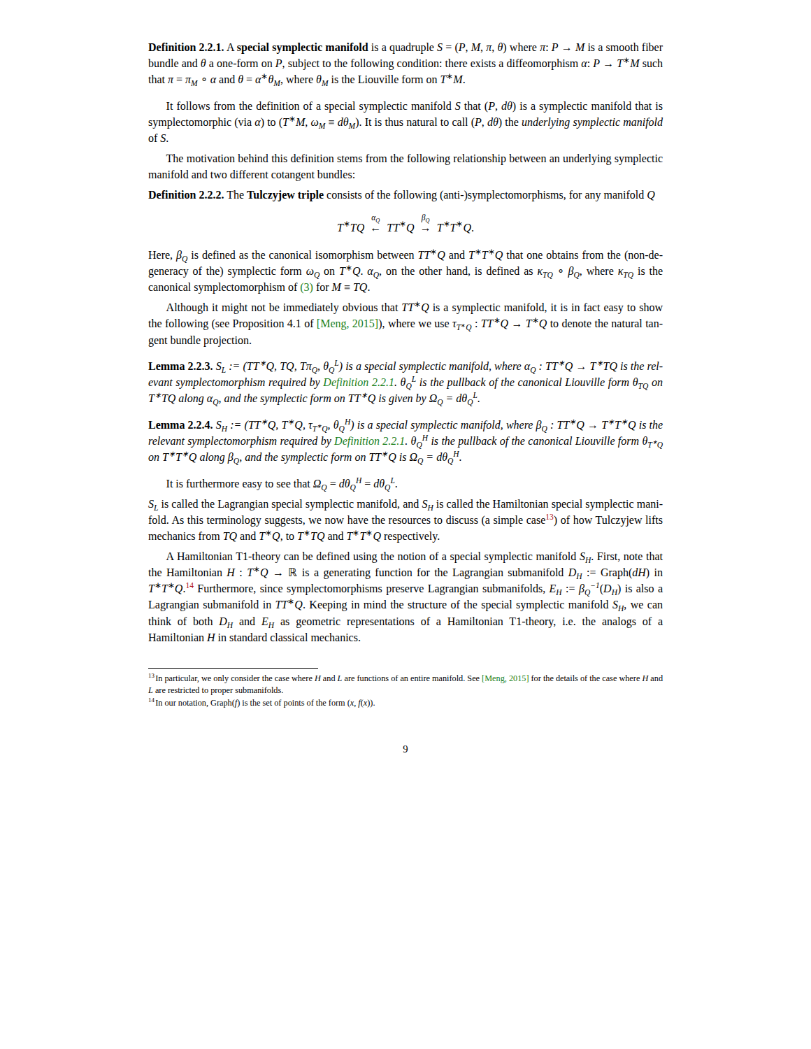Definition 2.2.1. A special symplectic manifold is a quadruple S = (P, M, π, θ) where π: P → M is a smooth fiber bundle and θ a one-form on P, subject to the following condition: there exists a diffeomorphism α: P → T∗M such that π = πM ∘ α and θ = α∗θM, where θM is the Liouville form on T∗M.
It follows from the definition of a special symplectic manifold S that (P, dθ) is a symplectic manifold that is symplectomorphic (via α) to (T∗M, ωM ≡ dθM). It is thus natural to call (P, dθ) the underlying symplectic manifold of S.
The motivation behind this definition stems from the following relationship between an underlying symplectic manifold and two different cotangent bundles:
Definition 2.2.2. The Tulczyjew triple consists of the following (anti-)symplectomorphisms, for any manifold Q
T∗TQ αQ ← TT∗Q βQ → T∗T∗Q.
Here, βQ is defined as the canonical isomorphism between TT∗Q and T∗T∗Q that one obtains from the (non-degeneracy of the) symplectic form ωQ on T∗Q. αQ, on the other hand, is defined as κTQ ∘ βQ, where κTQ is the canonical symplectomorphism of (3) for M ≡ TQ.
Although it might not be immediately obvious that TT∗Q is a symplectic manifold, it is in fact easy to show the following (see Proposition 4.1 of [Meng, 2015]), where we use τT∗Q : TT∗Q → T∗Q to denote the natural tangent bundle projection.
Lemma 2.2.3. SL := (TT∗Q, TQ, TπQ, θQL) is a special symplectic manifold, where αQ : TT∗Q → T∗TQ is the relevant symplectomorphism required by Definition 2.2.1. θQL is the pullback of the canonical Liouville form θTQ on T∗TQ along αQ, and the symplectic form on TT∗Q is given by ΩQ = dθQL.
Lemma 2.2.4. SH := (TT∗Q, T∗Q, τT∗Q, θQH) is a special symplectic manifold, where βQ : TT∗Q → T∗T∗Q is the relevant symplectomorphism required by Definition 2.2.1. θQH is the pullback of the canonical Liouville form θT∗Q on T∗T∗Q along βQ, and the symplectic form on TT∗Q is ΩQ = dθQH.
It is furthermore easy to see that ΩQ = dθQH = dθQL.
SL is called the Lagrangian special symplectic manifold, and SH is called the Hamiltonian special symplectic manifold. As this terminology suggests, we now have the resources to discuss (a simple case13) of how Tulczyjew lifts mechanics from TQ and T∗Q, to T∗TQ and T∗T∗Q respectively.
A Hamiltonian T1-theory can be defined using the notion of a special symplectic manifold SH. First, note that the Hamiltonian H : T∗Q → ℝ is a generating function for the Lagrangian submanifold DH := Graph(dH) in T∗T∗Q.14 Furthermore, since symplectomorphisms preserve Lagrangian submanifolds, EH := βQ−1(DH) is also a Lagrangian submanifold in TT∗Q. Keeping in mind the structure of the special symplectic manifold SH, we can think of both DH and EH as geometric representations of a Hamiltonian T1-theory, i.e. the analogs of a Hamiltonian H in standard classical mechanics.
13In particular, we only consider the case where H and L are functions of an entire manifold. See [Meng, 2015] for the details of the case where H and L are restricted to proper submanifolds.
14In our notation, Graph(f) is the set of points of the form (x, f(x)).
9